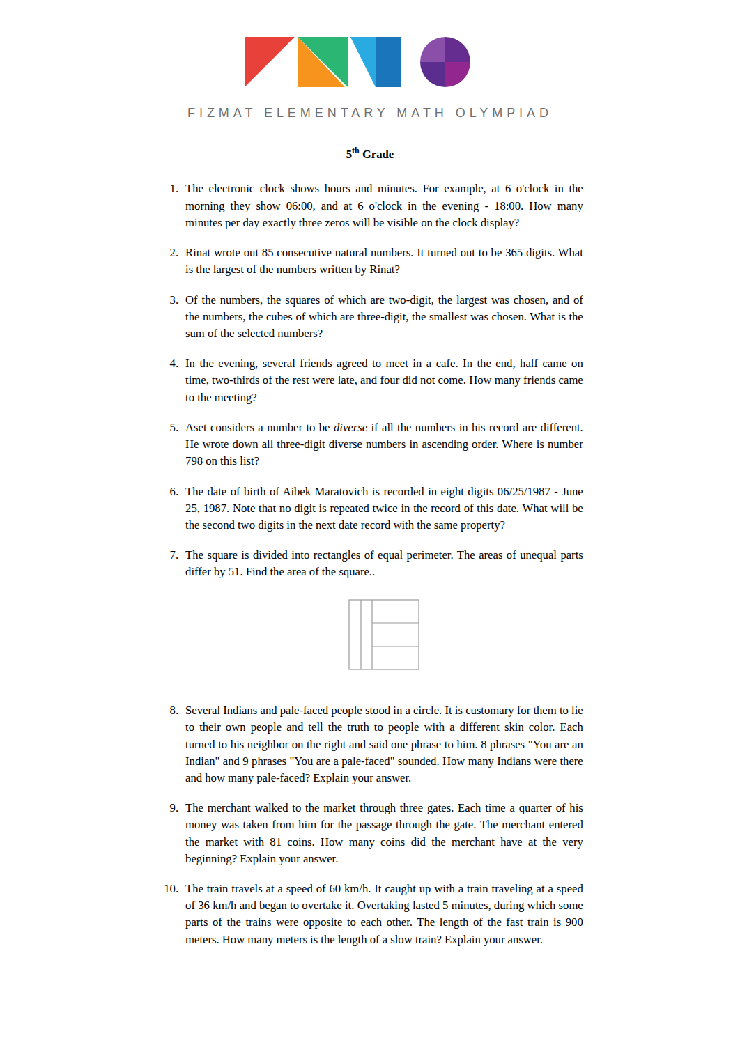FizMat Elementary Math Olympiad
5th Grade
The electronic clock shows hours and minutes. For example, at 6 o'clock in the morning they show 06:00, and at 6 o'clock in the evening - 18:00. How many minutes per day exactly three zeros will be visible on the clock display?
Rinat wrote out 85 consecutive natural numbers. It turned out to be 365 digits. What is the largest of the numbers written by Rinat?
Of the numbers, the squares of which are two-digit, the largest was chosen, and of the numbers, the cubes of which are three-digit, the smallest was chosen. What is the sum of the selected numbers?
In the evening, several friends agreed to meet in a cafe. In the end, half came on time, two-thirds of the rest were late, and four did not come. How many friends came to the meeting?
Aset considers a number to be diverse if all the numbers in his record are different. He wrote down all three-digit diverse numbers in ascending order. Where is number 798 on this list?
The date of birth of Aibek Maratovich is recorded in eight digits 06/25/1987 - June 25, 1987. Note that no digit is repeated twice in the record of this date. What will be the second two digits in the next date record with the same property?
The square is divided into rectangles of equal perimeter. The areas of unequal parts differ by 51. Find the area of the square..
Several Indians and pale-faced people stood in a circle. It is customary for them to lie to their own people and tell the truth to people with a different skin color. Each turned to his neighbor on the right and said one phrase to him. 8 phrases "You are an Indian" and 9 phrases "You are a pale-faced" sounded. How many Indians were there and how many pale-faced? Explain your answer.
The merchant walked to the market through three gates. Each time a quarter of his money was taken from him for the passage through the gate. The merchant entered the market with 81 coins. How many coins did the merchant have at the very beginning? Explain your answer.
The train travels at a speed of 60 km/h. It caught up with a train traveling at a speed of 36 km/h and began to overtake it. Overtaking lasted 5 minutes, during which some parts of the trains were opposite to each other. The length of the fast train is 900 meters. How many meters is the length of a slow train? Explain your answer.